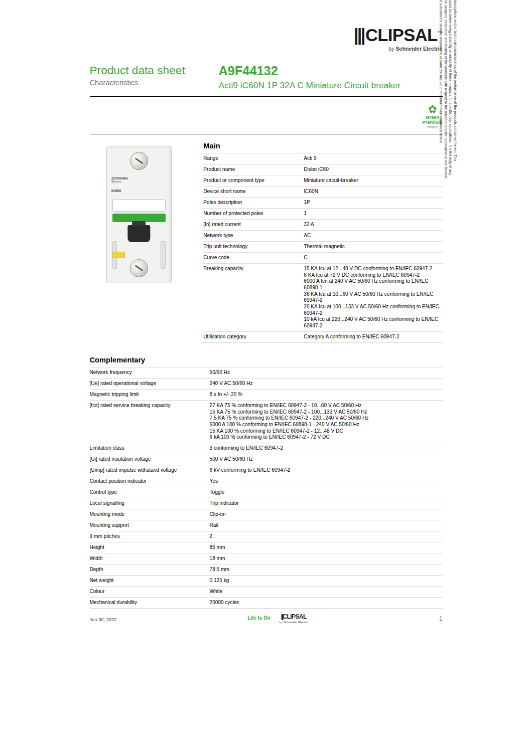|||CLIPSAL™
by Schneider Electric
Product data sheet
Characteristics
A9F44132
Acti9 iC60N 1P 32A C Miniature Circuit breaker
✿ Green Premium Product
Schneider
Electric
iC60N
Main
| Range | Acti 9 |
| Product name | Disbo iC60 |
| Product or component type | Miniature circuit-breaker |
| Device short name | IC60N |
| Poles description | 1P |
| Number of protected poles | 1 |
| [In] rated current | 32 A |
| Network type | AC |
| Trip unit technology | Thermal-magnetic |
| Curve code | C |
| Breaking capacity | 15 KA Icu at 12...48 V DC conforming to EN/IEC 60947-2 6 KA Icu at 72 V DC conforming to EN/IEC 60947-2 6000 A Icn at 240 V AC 50/60 Hz conforming to EN/IEC 60898-1 36 KA Icu at 10...60 V AC 50/60 Hz conforming to EN/IEC 60947-2 20 KA Icu at 100...133 V AC 50/60 Hz conforming to EN/IEC 60947-2 10 kA Icu at 220...240 V AC 50/60 Hz conforming to EN/IEC 60947-2 |
| Utilisation category | Category A conforming to EN/IEC 60947-2 |
Complementary
| Network frequency | 50/60 Hz |
| [Ue] rated operational voltage | 240 V AC 50/60 Hz |
| Magnetic tripping limit | 8 x In +/- 20 % |
| [Ics] rated service breaking capacity | 27 KA 75 % conforming to EN/IEC 60947-2 - 10...60 V AC 50/60 Hz 15 KA 75 % conforming to EN/IEC 60947-2 - 100...133 V AC 50/60 Hz 7.5 KA 75 % conforming to EN/IEC 60947-2 - 220...240 V AC 50/60 Hz 6000 A 100 % conforming to EN/IEC 60898-1 - 240 V AC 50/60 Hz 15 KA 100 % conforming to EN/IEC 60947-2 - 12...48 V DC 6 kA 100 % conforming to EN/IEC 60947-2 - 72 V DC |
| Limitation class | 3 conforming to EN/IEC 60947-2 |
| [Ui] rated insulation voltage | 500 V AC 50/60 Hz |
| [Uimp] rated impulse withstand voltage | 6 kV conforming to EN/IEC 60947-2 |
| Contact position indicator | Yes |
| Control type | Toggle |
| Local signalling | Trip indicator |
| Mounting mode | Clip-on |
| Mounting support | Rail |
| 9 mm pitches | 2 |
| Height | 85 mm |
| Width | 18 mm |
| Depth | 78.5 mm |
| Net weight | 0.125 kg |
| Colour | White |
| Mechanical durability | 20000 cycles |
The information provided in this documentation contains general descriptions and/or technical characteristics of the performance of the products contained herein. This documentation is not intended as a substitute for and is not to be used for determining suitability or reliability of these products for specific user applications. It is the duty of any such user or integrator to perform the appropriate and complete risk analysis, evaluation and testing of the products with respect to the relevant specific application or use thereof. Neither Schneider Electric Industries SAS nor any of its affiliates or subsidiaries shall be responsible or liable for misuse of the information contained herein.
Jun 30, 2022
Life Is On |||CLIPSALby Schneider Electric
1